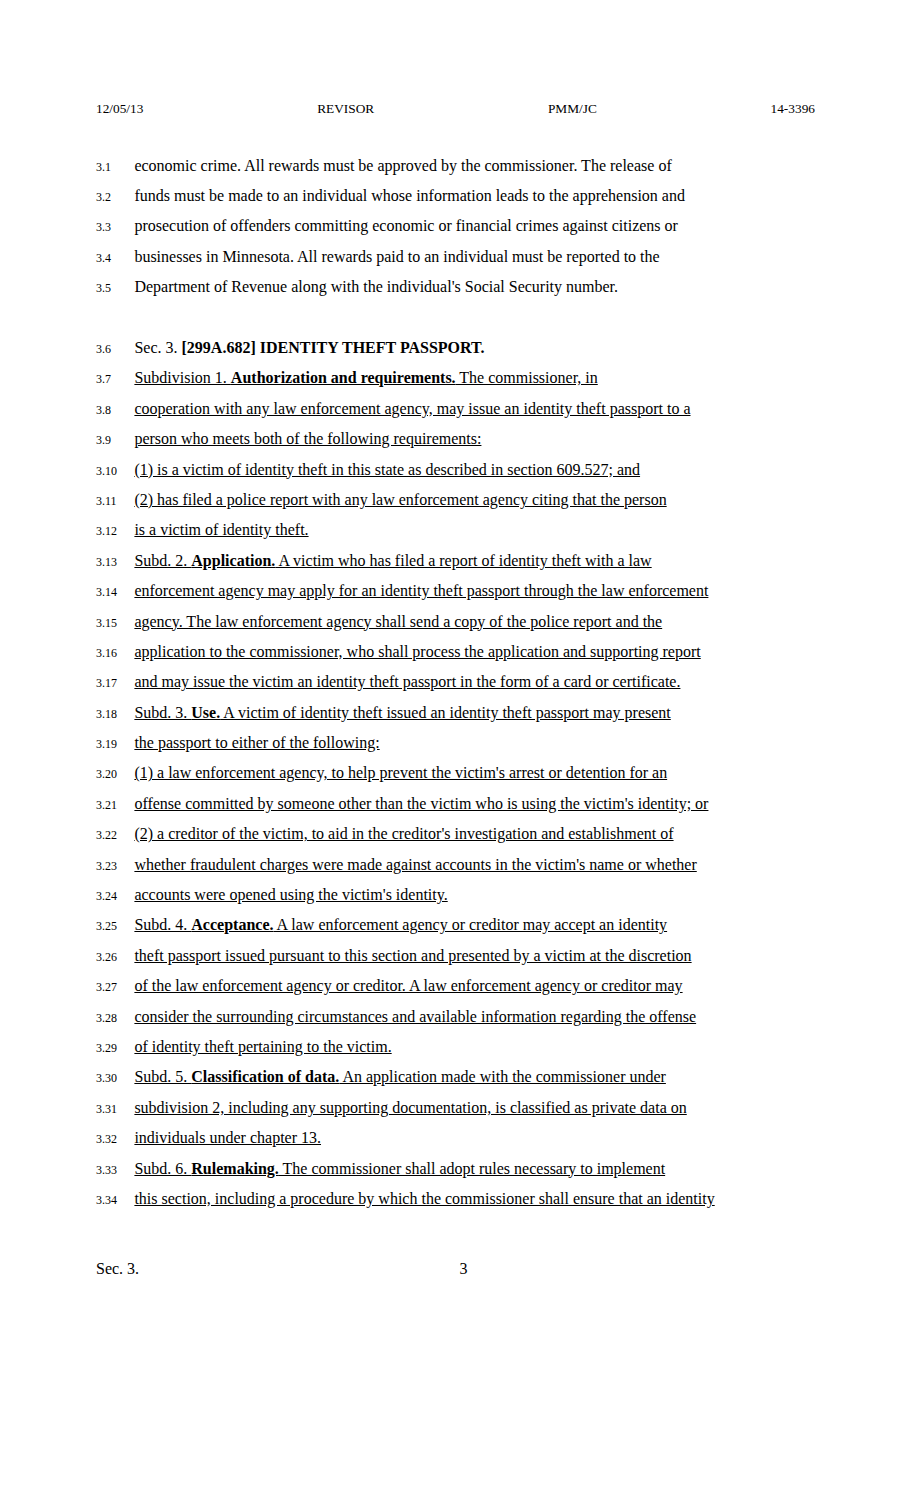12/05/13 REVISOR PMM/JC 14-3396
3.1 economic crime. All rewards must be approved by the commissioner. The release of
3.2 funds must be made to an individual whose information leads to the apprehension and
3.3 prosecution of offenders committing economic or financial crimes against citizens or
3.4 businesses in Minnesota. All rewards paid to an individual must be reported to the
3.5 Department of Revenue along with the individual's Social Security number.
3.6 Sec. 3. [299A.682] IDENTITY THEFT PASSPORT.
3.7 Subdivision 1. Authorization and requirements. The commissioner, in
3.8 cooperation with any law enforcement agency, may issue an identity theft passport to a
3.9 person who meets both of the following requirements:
3.10(1) is a victim of identity theft in this state as described in section 609.527; and
3.11(2) has filed a police report with any law enforcement agency citing that the person
3.12 is a victim of identity theft.
3.13 Subd. 2. Application. A victim who has filed a report of identity theft with a law
3.14 enforcement agency may apply for an identity theft passport through the law enforcement
3.15 agency. The law enforcement agency shall send a copy of the police report and the
3.16 application to the commissioner, who shall process the application and supporting report
3.17 and may issue the victim an identity theft passport in the form of a card or certificate.
3.18 Subd. 3. Use. A victim of identity theft issued an identity theft passport may present
3.19 the passport to either of the following:
3.20(1) a law enforcement agency, to help prevent the victim's arrest or detention for an
3.21 offense committed by someone other than the victim who is using the victim's identity; or
3.22(2) a creditor of the victim, to aid in the creditor's investigation and establishment of
3.23 whether fraudulent charges were made against accounts in the victim's name or whether
3.24 accounts were opened using the victim's identity.
3.25 Subd. 4. Acceptance. A law enforcement agency or creditor may accept an identity
3.26 theft passport issued pursuant to this section and presented by a victim at the discretion
3.27 of the law enforcement agency or creditor. A law enforcement agency or creditor may
3.28 consider the surrounding circumstances and available information regarding the offense
3.29 of identity theft pertaining to the victim.
3.30 Subd. 5. Classification of data. An application made with the commissioner under
3.31 subdivision 2, including any supporting documentation, is classified as private data on
3.32 individuals under chapter 13.
3.33 Subd. 6. Rulemaking. The commissioner shall adopt rules necessary to implement
3.34 this section, including a procedure by which the commissioner shall ensure that an identity
Sec. 3. 3